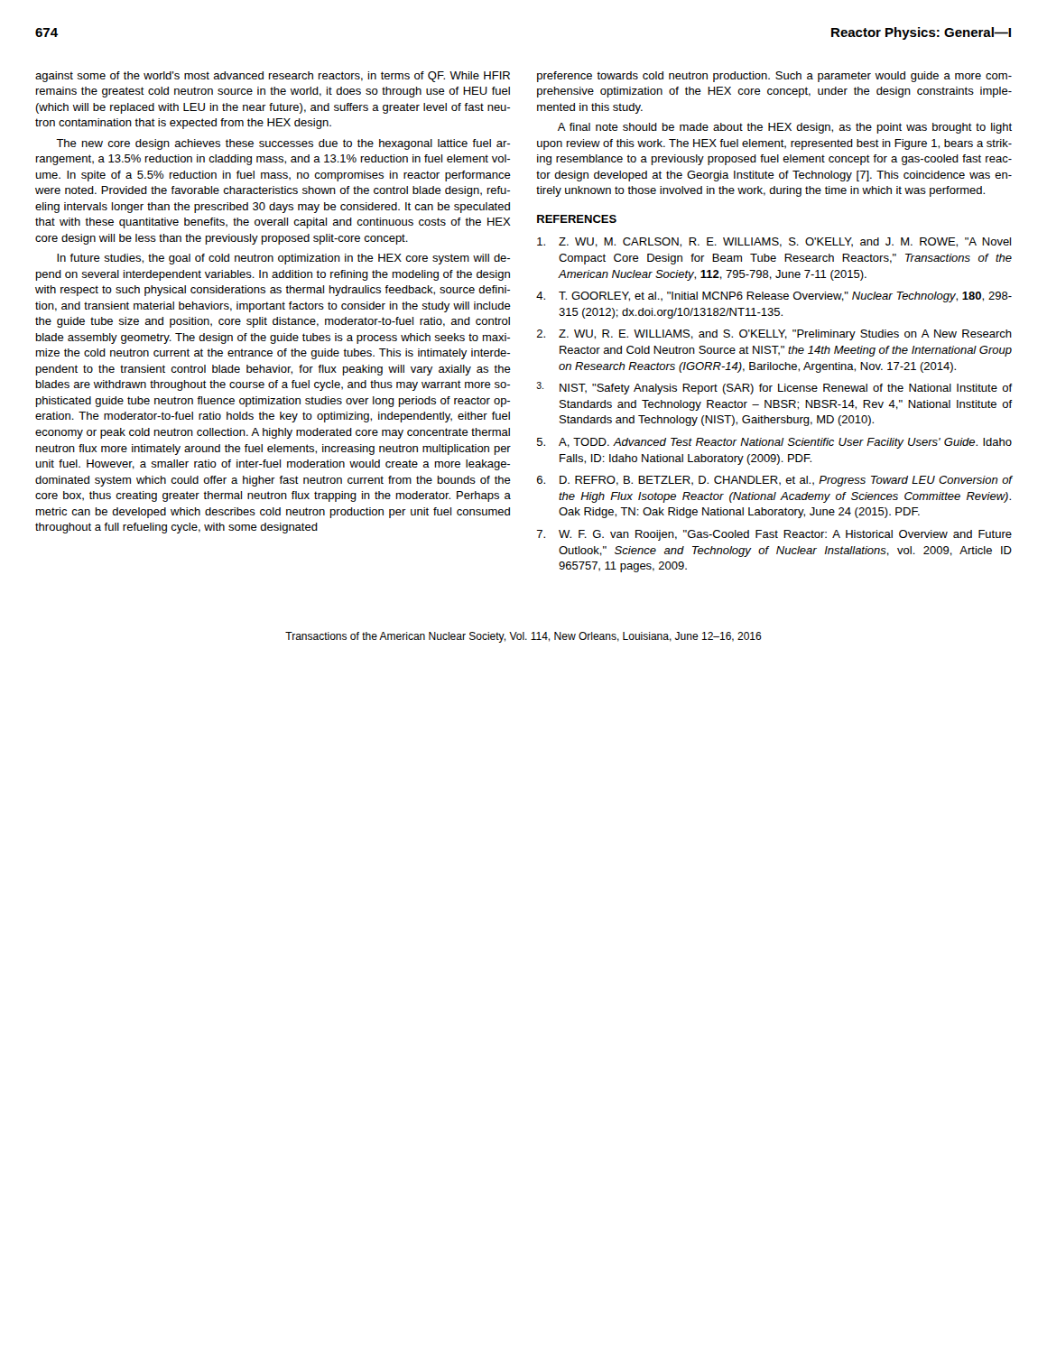674 Reactor Physics: General—I
against some of the world's most advanced research reactors, in terms of QF. While HFIR remains the greatest cold neutron source in the world, it does so through use of HEU fuel (which will be replaced with LEU in the near future), and suffers a greater level of fast neutron contamination that is expected from the HEX design.
The new core design achieves these successes due to the hexagonal lattice fuel arrangement, a 13.5% reduction in cladding mass, and a 13.1% reduction in fuel element volume. In spite of a 5.5% reduction in fuel mass, no compromises in reactor performance were noted. Provided the favorable characteristics shown of the control blade design, refueling intervals longer than the prescribed 30 days may be considered. It can be speculated that with these quantitative benefits, the overall capital and continuous costs of the HEX core design will be less than the previously proposed split-core concept.
In future studies, the goal of cold neutron optimization in the HEX core system will depend on several interdependent variables. In addition to refining the modeling of the design with respect to such physical considerations as thermal hydraulics feedback, source definition, and transient material behaviors, important factors to consider in the study will include the guide tube size and position, core split distance, moderator-to-fuel ratio, and control blade assembly geometry. The design of the guide tubes is a process which seeks to maximize the cold neutron current at the entrance of the guide tubes. This is intimately interdependent to the transient control blade behavior, for flux peaking will vary axially as the blades are withdrawn throughout the course of a fuel cycle, and thus may warrant more sophisticated guide tube neutron fluence optimization studies over long periods of reactor operation. The moderator-to-fuel ratio holds the key to optimizing, independently, either fuel economy or peak cold neutron collection. A highly moderated core may concentrate thermal neutron flux more intimately around the fuel elements, increasing neutron multiplication per unit fuel. However, a smaller ratio of inter-fuel moderation would create a more leakage-dominated system which could offer a higher fast neutron current from the bounds of the core box, thus creating greater thermal neutron flux trapping in the moderator. Perhaps a metric can be developed which describes cold neutron production per unit fuel consumed throughout a full refueling cycle, with some designated
preference towards cold neutron production. Such a parameter would guide a more comprehensive optimization of the HEX core concept, under the design constraints implemented in this study.
A final note should be made about the HEX design, as the point was brought to light upon review of this work. The HEX fuel element, represented best in Figure 1, bears a striking resemblance to a previously proposed fuel element concept for a gas-cooled fast reactor design developed at the Georgia Institute of Technology [7]. This coincidence was entirely unknown to those involved in the work, during the time in which it was performed.
REFERENCES
1. Z. WU, M. CARLSON, R. E. WILLIAMS, S. O'KELLY, and J. M. ROWE, "A Novel Compact Core Design for Beam Tube Research Reactors," Transactions of the American Nuclear Society, 112, 795-798, June 7-11 (2015).
4. T. GOORLEY, et al., "Initial MCNP6 Release Overview," Nuclear Technology, 180, 298-315 (2012); dx.doi.org/10/13182/NT11-135.
2. Z. WU, R. E. WILLIAMS, and S. O'KELLY, "Preliminary Studies on A New Research Reactor and Cold Neutron Source at NIST," the 14th Meeting of the International Group on Research Reactors (IGORR-14), Bariloche, Argentina, Nov. 17-21 (2014).
3. NIST, "Safety Analysis Report (SAR) for License Renewal of the National Institute of Standards and Technology Reactor – NBSR; NBSR-14, Rev 4," National Institute of Standards and Technology (NIST), Gaithersburg, MD (2010).
5. A, TODD. Advanced Test Reactor National Scientific User Facility Users' Guide. Idaho Falls, ID: Idaho National Laboratory (2009). PDF.
6. D. REFRO, B. BETZLER, D. CHANDLER, et al., Progress Toward LEU Conversion of the High Flux Isotope Reactor (National Academy of Sciences Committee Review). Oak Ridge, TN: Oak Ridge National Laboratory, June 24 (2015). PDF.
7. W. F. G. van Rooijen, "Gas-Cooled Fast Reactor: A Historical Overview and Future Outlook," Science and Technology of Nuclear Installations, vol. 2009, Article ID 965757, 11 pages, 2009.
Transactions of the American Nuclear Society, Vol. 114, New Orleans, Louisiana, June 12–16, 2016